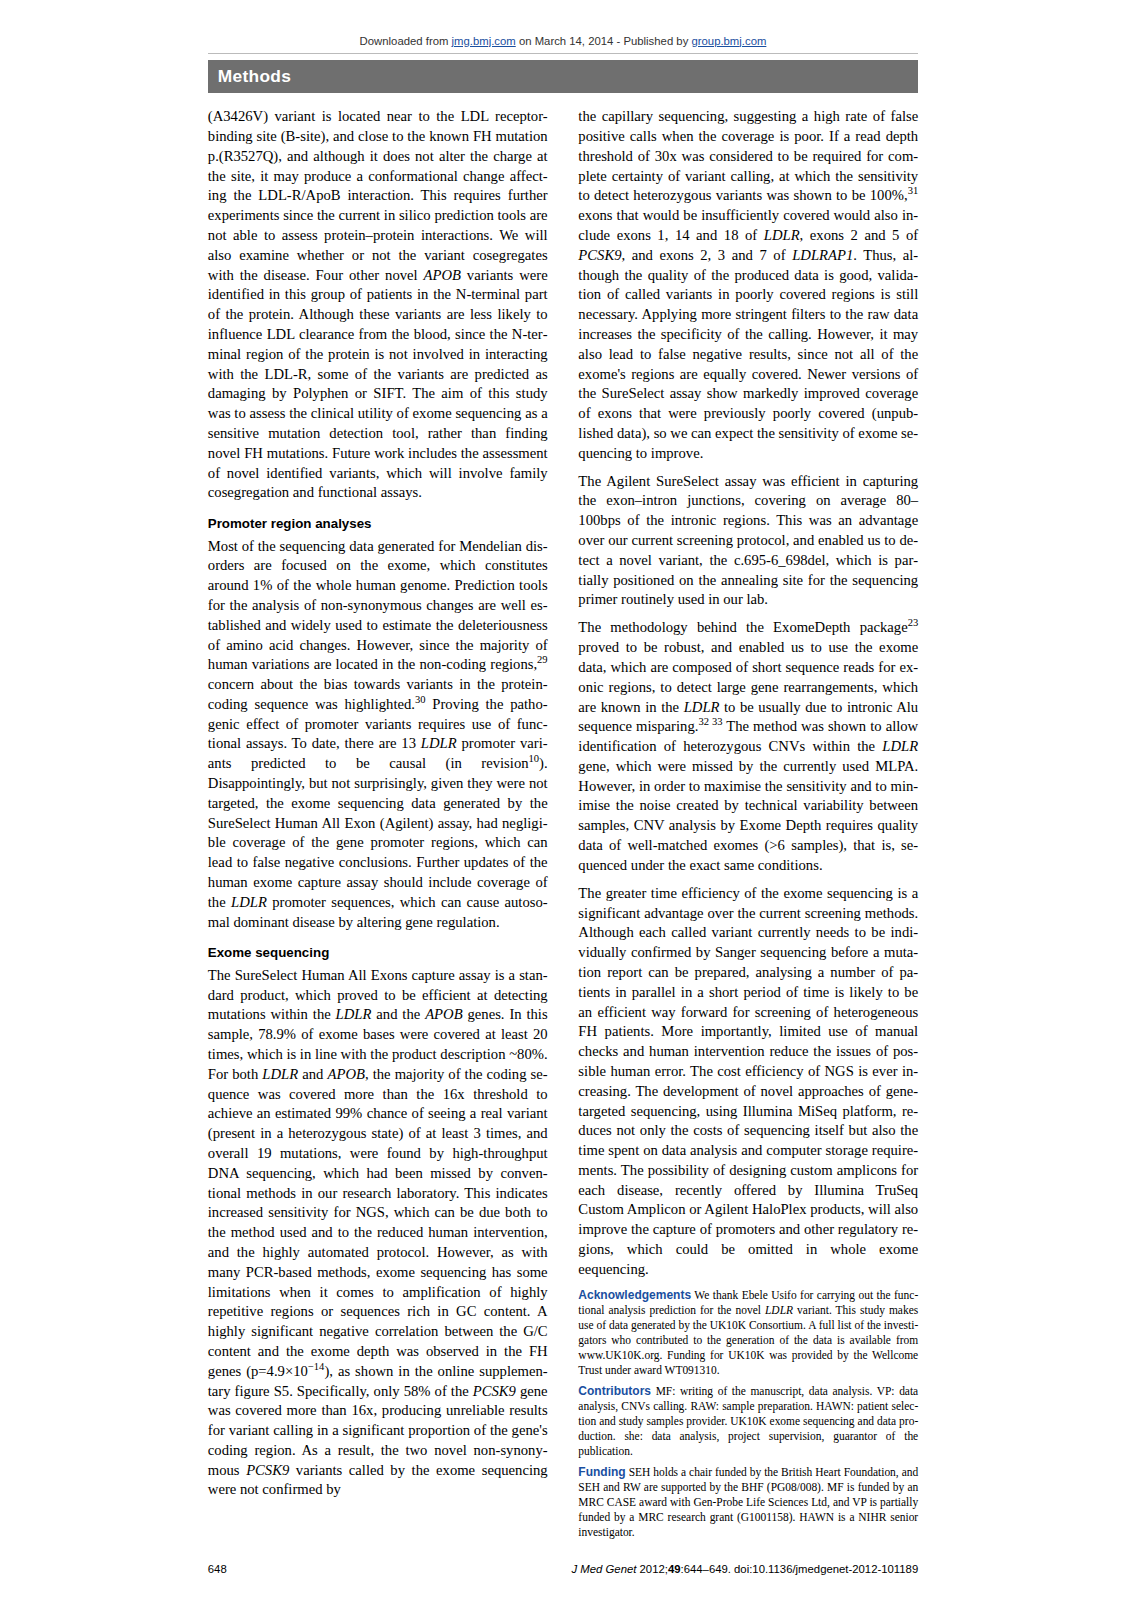Downloaded from jmg.bmj.com on March 14, 2014 - Published by group.bmj.com
Methods
(A3426V) variant is located near to the LDL receptor-binding site (B-site), and close to the known FH mutation p.(R3527Q), and although it does not alter the charge at the site, it may produce a conformational change affecting the LDL-R/ApoB interaction. This requires further experiments since the current in silico prediction tools are not able to assess protein–protein interactions. We will also examine whether or not the variant cosegregates with the disease. Four other novel APOB variants were identified in this group of patients in the N-terminal part of the protein. Although these variants are less likely to influence LDL clearance from the blood, since the N-terminal region of the protein is not involved in interacting with the LDL-R, some of the variants are predicted as damaging by Polyphen or SIFT. The aim of this study was to assess the clinical utility of exome sequencing as a sensitive mutation detection tool, rather than finding novel FH mutations. Future work includes the assessment of novel identified variants, which will involve family cosegregation and functional assays.
Promoter region analyses
Most of the sequencing data generated for Mendelian disorders are focused on the exome, which constitutes around 1% of the whole human genome. Prediction tools for the analysis of non-synonymous changes are well established and widely used to estimate the deleteriousness of amino acid changes. However, since the majority of human variations are located in the non-coding regions,29 concern about the bias towards variants in the protein-coding sequence was highlighted.30 Proving the pathogenic effect of promoter variants requires use of functional assays. To date, there are 13 LDLR promoter variants predicted to be causal (in revision10). Disappointingly, but not surprisingly, given they were not targeted, the exome sequencing data generated by the SureSelect Human All Exon (Agilent) assay, had negligible coverage of the gene promoter regions, which can lead to false negative conclusions. Further updates of the human exome capture assay should include coverage of the LDLR promoter sequences, which can cause autosomal dominant disease by altering gene regulation.
Exome sequencing
The SureSelect Human All Exons capture assay is a standard product, which proved to be efficient at detecting mutations within the LDLR and the APOB genes. In this sample, 78.9% of exome bases were covered at least 20 times, which is in line with the product description ~80%. For both LDLR and APOB, the majority of the coding sequence was covered more than the 16x threshold to achieve an estimated 99% chance of seeing a real variant (present in a heterozygous state) of at least 3 times, and overall 19 mutations, were found by high-throughput DNA sequencing, which had been missed by conventional methods in our research laboratory. This indicates increased sensitivity for NGS, which can be due both to the method used and to the reduced human intervention, and the highly automated protocol. However, as with many PCR-based methods, exome sequencing has some limitations when it comes to amplification of highly repetitive regions or sequences rich in GC content. A highly significant negative correlation between the G/C content and the exome depth was observed in the FH genes (p=4.9×10−14), as shown in the online supplementary figure S5. Specifically, only 58% of the PCSK9 gene was covered more than 16x, producing unreliable results for variant calling in a significant proportion of the gene's coding region. As a result, the two novel non-synonymous PCSK9 variants called by the exome sequencing were not confirmed by
the capillary sequencing, suggesting a high rate of false positive calls when the coverage is poor. If a read depth threshold of 30x was considered to be required for complete certainty of variant calling, at which the sensitivity to detect heterozygous variants was shown to be 100%,31 exons that would be insufficiently covered would also include exons 1, 14 and 18 of LDLR, exons 2 and 5 of PCSK9, and exons 2, 3 and 7 of LDLRAP1. Thus, although the quality of the produced data is good, validation of called variants in poorly covered regions is still necessary. Applying more stringent filters to the raw data increases the specificity of the calling. However, it may also lead to false negative results, since not all of the exome's regions are equally covered. Newer versions of the SureSelect assay show markedly improved coverage of exons that were previously poorly covered (unpublished data), so we can expect the sensitivity of exome sequencing to improve.
The Agilent SureSelect assay was efficient in capturing the exon–intron junctions, covering on average 80–100bps of the intronic regions. This was an advantage over our current screening protocol, and enabled us to detect a novel variant, the c.695-6_698del, which is partially positioned on the annealing site for the sequencing primer routinely used in our lab.
The methodology behind the ExomeDepth package23 proved to be robust, and enabled us to use the exome data, which are composed of short sequence reads for exonic regions, to detect large gene rearrangements, which are known in the LDLR to be usually due to intronic Alu sequence misparing.32 33 The method was shown to allow identification of heterozygous CNVs within the LDLR gene, which were missed by the currently used MLPA. However, in order to maximise the sensitivity and to minimise the noise created by technical variability between samples, CNV analysis by Exome Depth requires quality data of well-matched exomes (>6 samples), that is, sequenced under the exact same conditions.
The greater time efficiency of the exome sequencing is a significant advantage over the current screening methods. Although each called variant currently needs to be individually confirmed by Sanger sequencing before a mutation report can be prepared, analysing a number of patients in parallel in a short period of time is likely to be an efficient way forward for screening of heterogeneous FH patients. More importantly, limited use of manual checks and human intervention reduce the issues of possible human error. The cost efficiency of NGS is ever increasing. The development of novel approaches of gene-targeted sequencing, using Illumina MiSeq platform, reduces not only the costs of sequencing itself but also the time spent on data analysis and computer storage requirements. The possibility of designing custom amplicons for each disease, recently offered by Illumina TruSeq Custom Amplicon or Agilent HaloPlex products, will also improve the capture of promoters and other regulatory regions, which could be omitted in whole exome eequencing.
Acknowledgements We thank Ebele Usifo for carrying out the functional analysis prediction for the novel LDLR variant. This study makes use of data generated by the UK10K Consortium. A full list of the investigators who contributed to the generation of the data is available from www.UK10K.org. Funding for UK10K was provided by the Wellcome Trust under award WT091310.
Contributors MF: writing of the manuscript, data analysis. VP: data analysis, CNVs calling. RAW: sample preparation. HAWN: patient selection and study samples provider. UK10K exome sequencing and data production. she: data analysis, project supervision, guarantor of the publication.
Funding SEH holds a chair funded by the British Heart Foundation, and SEH and RW are supported by the BHF (PG08/008). MF is funded by an MRC CASE award with Gen-Probe Life Sciences Ltd, and VP is partially funded by a MRC research grant (G1001158). HAWN is a NIHR senior investigator.
648
J Med Genet 2012;49:644–649. doi:10.1136/jmedgenet-2012-101189